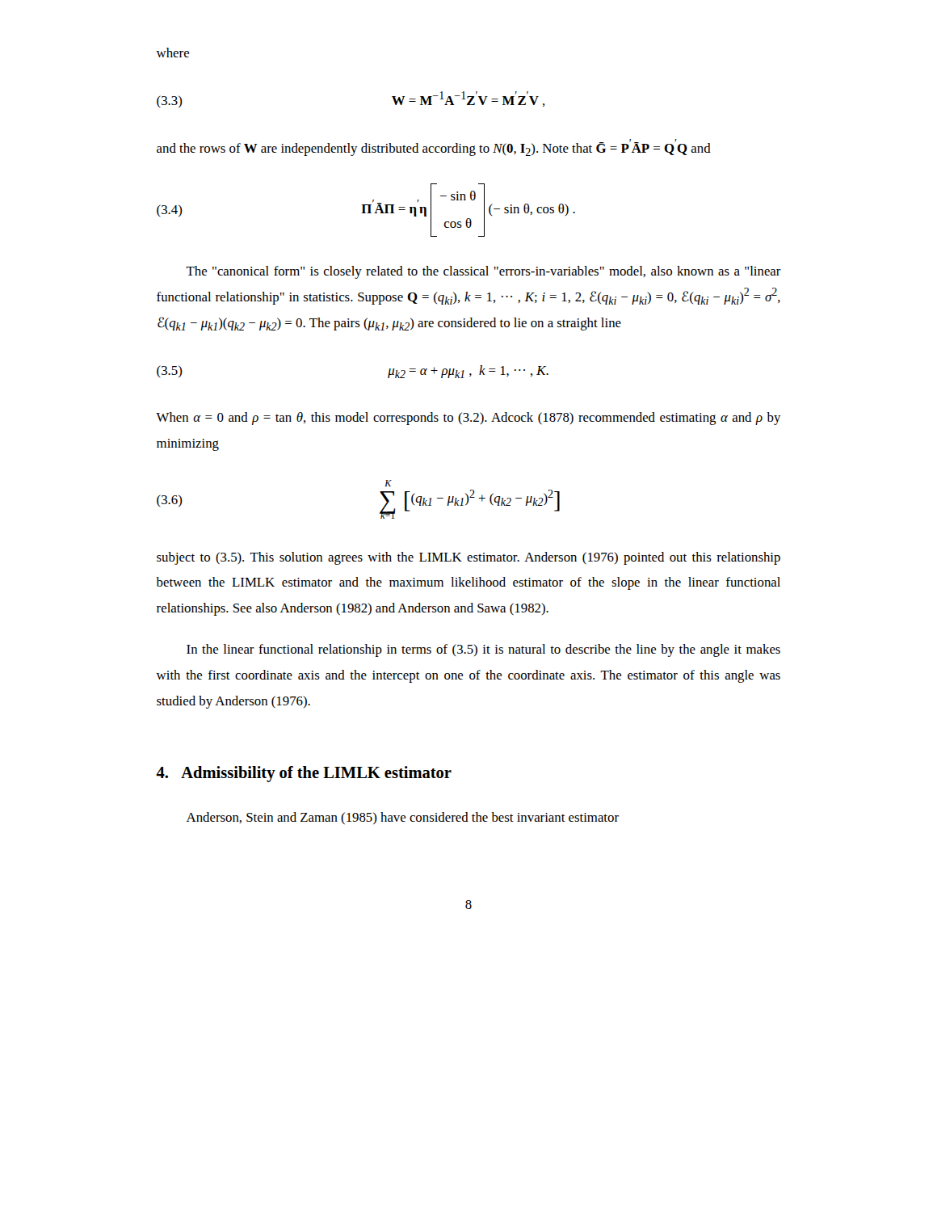where
(3.3)
W = M−1A−1Z′V = M′Z′V ,
and the rows of W are independently distributed according to N(0, I2). Note that Ḡ = P′ĀP = Q′Q and
(3.4)
Π′ĀΠ = η′η − sin θ cos θ (− sin θ, cos θ) .
The "canonical form" is closely related to the classical "errors-in-variables" model, also known as a "linear functional relationship" in statistics. Suppose Q = (qki), k = 1, ··· , K; i = 1, 2, ℰ(qki − μki) = 0, ℰ(qki − μki)2 = σ2, ℰ(qk1 − μk1)(qk2 − μk2) = 0. The pairs (μk1, μk2) are considered to lie on a straight line
(3.5)
μk2 = α + ρμk1 , k = 1, ··· , K.
When α = 0 and ρ = tan θ, this model corresponds to (3.2). Adcock (1878) recommended estimating α and ρ by minimizing
(3.6)
K ∑ k=1 [(qk1 − μk1)2 + (qk2 − μk2)2]
subject to (3.5). This solution agrees with the LIMLK estimator. Anderson (1976) pointed out this relationship between the LIMLK estimator and the maximum likelihood estimator of the slope in the linear functional relationships. See also Anderson (1982) and Anderson and Sawa (1982).
In the linear functional relationship in terms of (3.5) it is natural to describe the line by the angle it makes with the first coordinate axis and the intercept on one of the coordinate axis. The estimator of this angle was studied by Anderson (1976).
4. Admissibility of the LIMLK estimator
Anderson, Stein and Zaman (1985) have considered the best invariant estimator
8